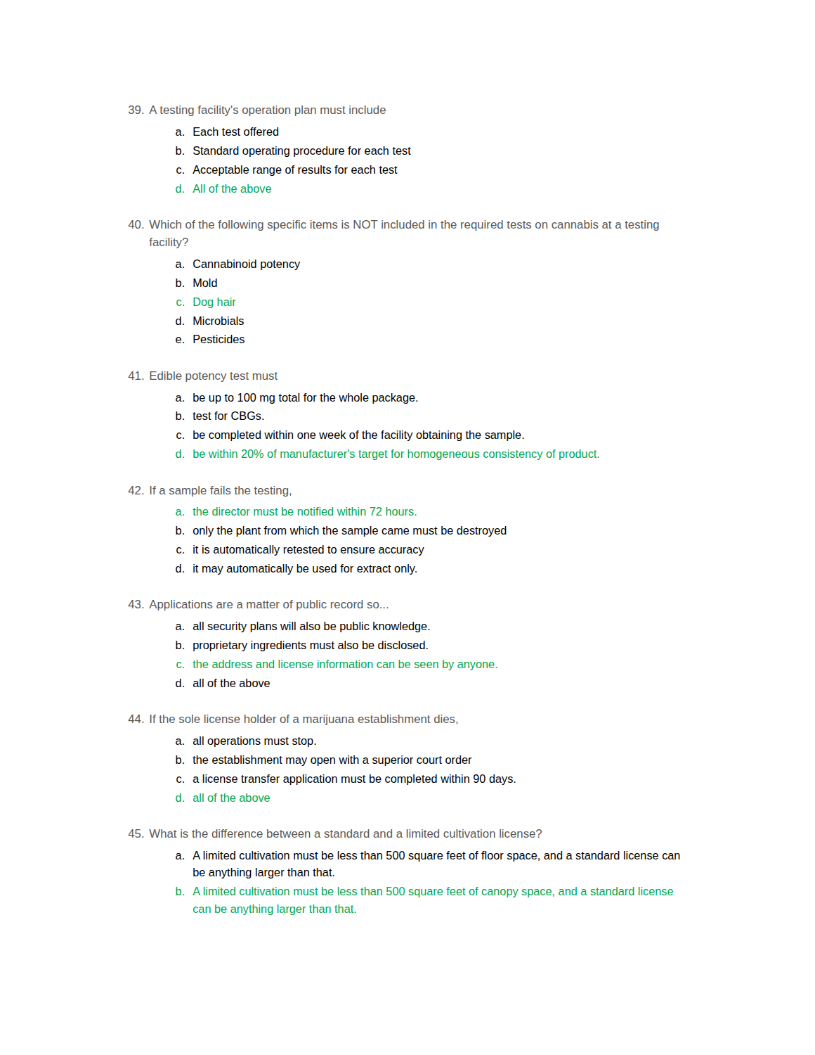A testing facility's operation plan must include
Each test offered
Standard operating procedure for each test
Acceptable range of results for each test
All of the above
Which of the following specific items is NOT included in the required tests on cannabis at a testing facility?
Cannabinoid potency
Mold
Dog hair
Microbials
Pesticides
Edible potency test must
be up to 100 mg total for the whole package.
test for CBGs.
be completed within one week of the facility obtaining the sample.
be within 20% of manufacturer's target for homogeneous consistency of product.
If a sample fails the testing,
the director must be notified within 72 hours.
only the plant from which the sample came must be destroyed
it is automatically retested to ensure accuracy
it may automatically be used for extract only.
Applications are a matter of public record so...
all security plans will also be public knowledge.
proprietary ingredients must also be disclosed.
the address and license information can be seen by anyone.
all of the above
If the sole license holder of a marijuana establishment dies,
all operations must stop.
the establishment may open with a superior court order
a license transfer application must be completed within 90 days.
all of the above
What is the difference between a standard and a limited cultivation license?
A limited cultivation must be less than 500 square feet of floor space, and a standard license can be anything larger than that.
A limited cultivation must be less than 500 square feet of canopy space, and a standard license can be anything larger than that.